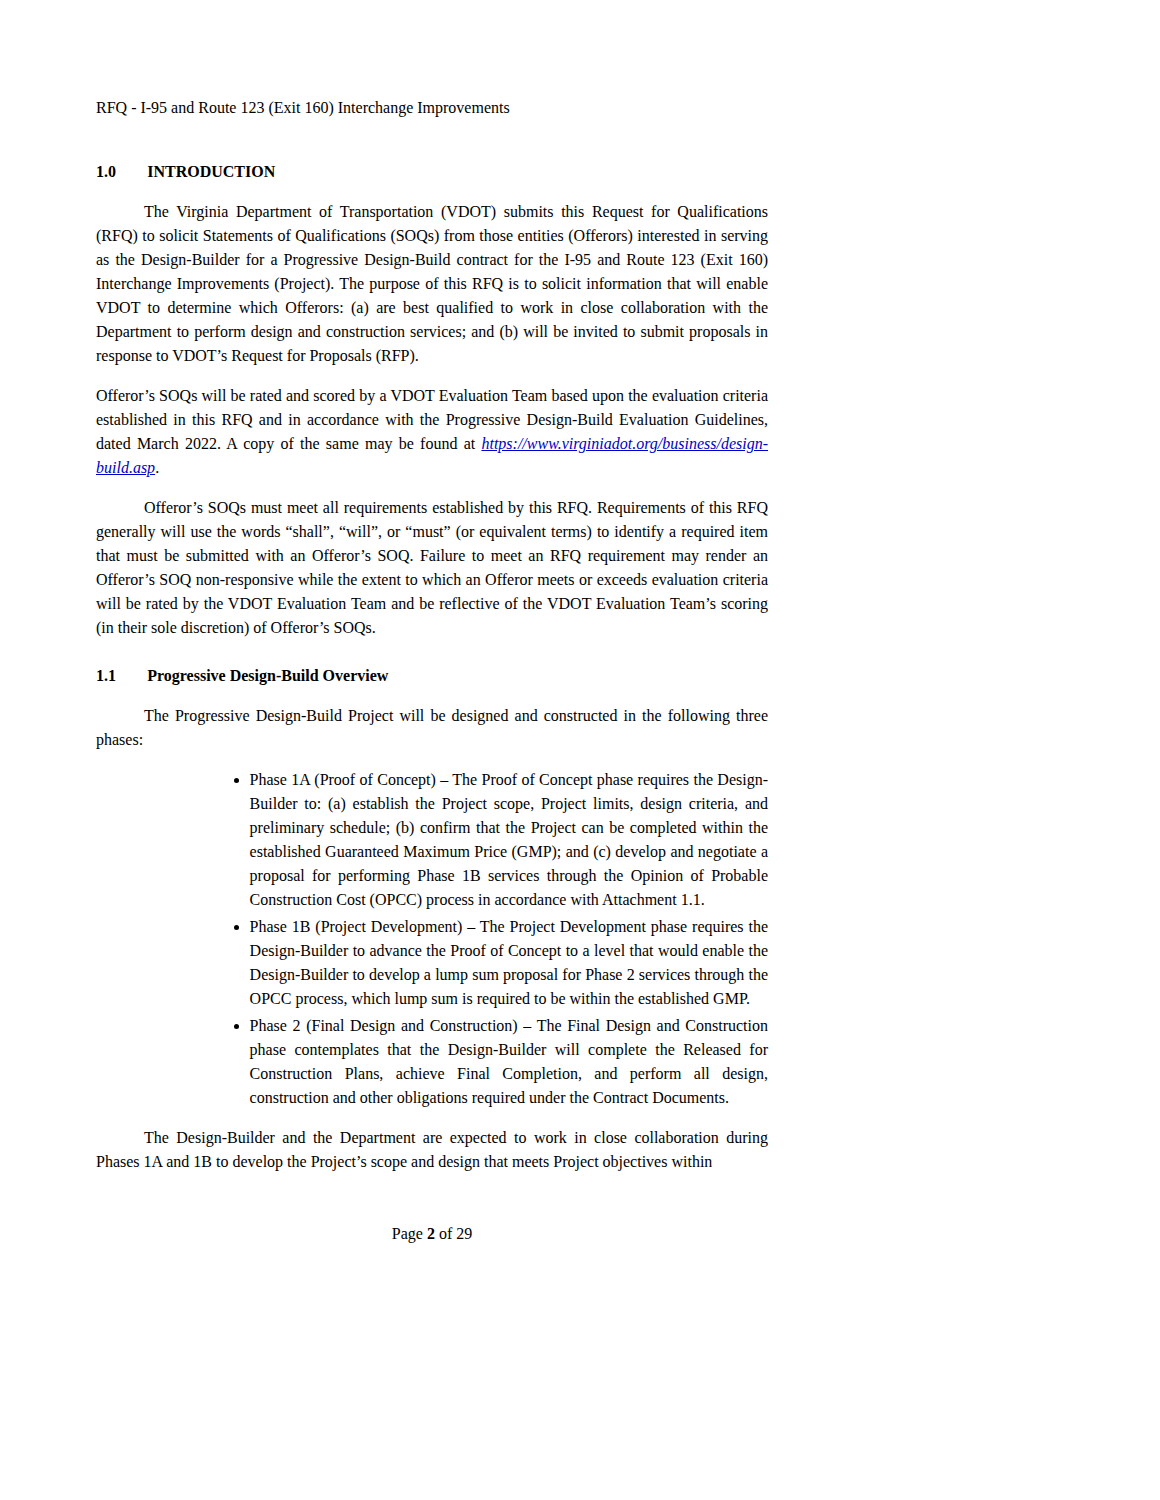RFQ - I-95 and Route 123 (Exit 160) Interchange Improvements
1.0 INTRODUCTION
The Virginia Department of Transportation (VDOT) submits this Request for Qualifications (RFQ) to solicit Statements of Qualifications (SOQs) from those entities (Offerors) interested in serving as the Design-Builder for a Progressive Design-Build contract for the I-95 and Route 123 (Exit 160) Interchange Improvements (Project). The purpose of this RFQ is to solicit information that will enable VDOT to determine which Offerors: (a) are best qualified to work in close collaboration with the Department to perform design and construction services; and (b) will be invited to submit proposals in response to VDOT’s Request for Proposals (RFP).
Offeror’s SOQs will be rated and scored by a VDOT Evaluation Team based upon the evaluation criteria established in this RFQ and in accordance with the Progressive Design-Build Evaluation Guidelines, dated March 2022. A copy of the same may be found at https://www.virginiadot.org/business/design-build.asp.
Offeror’s SOQs must meet all requirements established by this RFQ. Requirements of this RFQ generally will use the words “shall”, “will”, or “must” (or equivalent terms) to identify a required item that must be submitted with an Offeror’s SOQ. Failure to meet an RFQ requirement may render an Offeror’s SOQ non-responsive while the extent to which an Offeror meets or exceeds evaluation criteria will be rated by the VDOT Evaluation Team and be reflective of the VDOT Evaluation Team’s scoring (in their sole discretion) of Offeror’s SOQs.
1.1 Progressive Design-Build Overview
The Progressive Design-Build Project will be designed and constructed in the following three phases:
Phase 1A (Proof of Concept) – The Proof of Concept phase requires the Design-Builder to: (a) establish the Project scope, Project limits, design criteria, and preliminary schedule; (b) confirm that the Project can be completed within the established Guaranteed Maximum Price (GMP); and (c) develop and negotiate a proposal for performing Phase 1B services through the Opinion of Probable Construction Cost (OPCC) process in accordance with Attachment 1.1.
Phase 1B (Project Development) – The Project Development phase requires the Design-Builder to advance the Proof of Concept to a level that would enable the Design-Builder to develop a lump sum proposal for Phase 2 services through the OPCC process, which lump sum is required to be within the established GMP.
Phase 2 (Final Design and Construction) – The Final Design and Construction phase contemplates that the Design-Builder will complete the Released for Construction Plans, achieve Final Completion, and perform all design, construction and other obligations required under the Contract Documents.
The Design-Builder and the Department are expected to work in close collaboration during Phases 1A and 1B to develop the Project’s scope and design that meets Project objectives within
Page 2 of 29